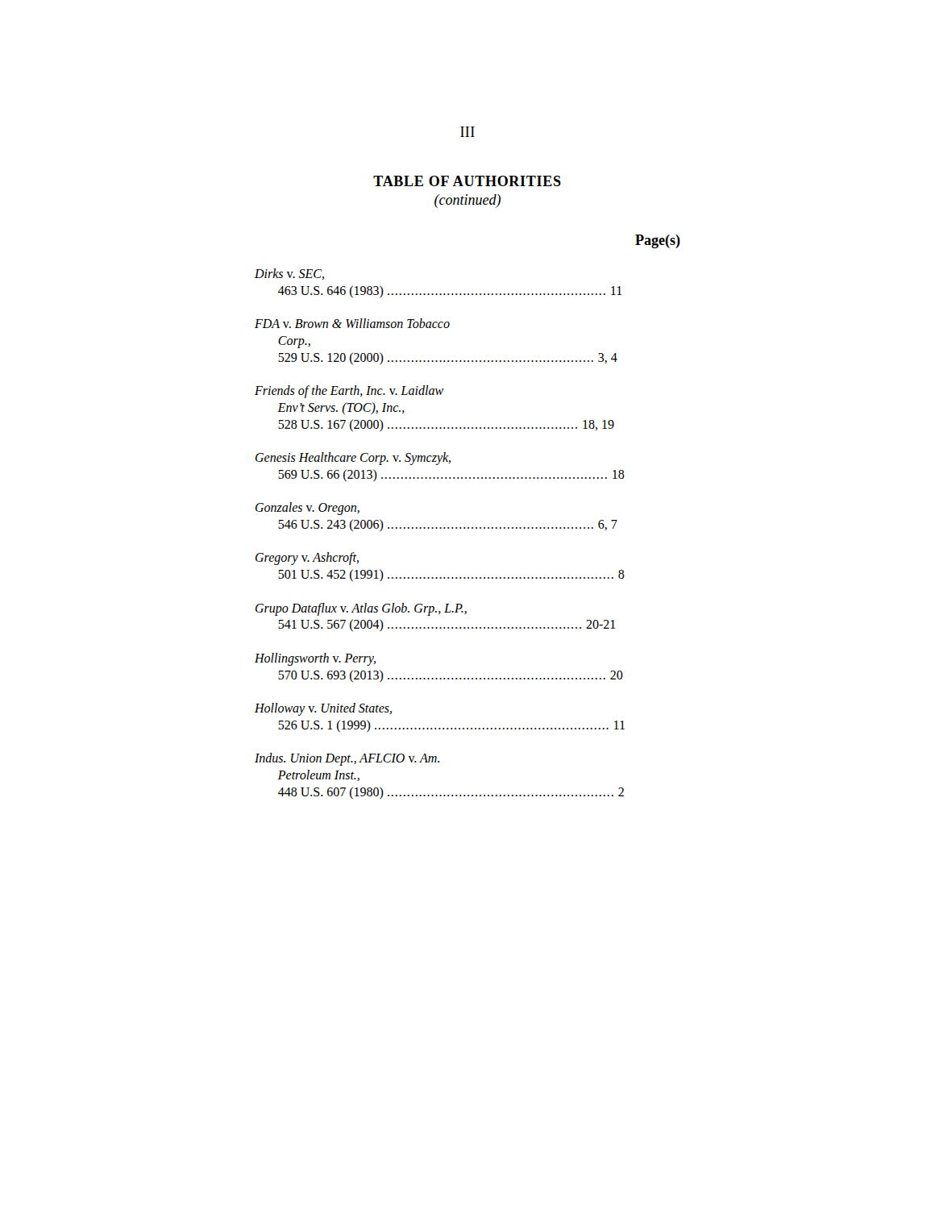III
TABLE OF AUTHORITIES
(continued)
Page(s)
Dirks v. SEC,
463 U.S. 646 (1983) ....................................................... 11
FDA v. Brown & Williamson Tobacco
Corp.,
529 U.S. 120 (2000) .................................................... 3, 4
Friends of the Earth, Inc. v. Laidlaw
Env’t Servs. (TOC), Inc.,
528 U.S. 167 (2000) ................................................ 18, 19
Genesis Healthcare Corp. v. Symczyk,
569 U.S. 66 (2013) ......................................................... 18
Gonzales v. Oregon,
546 U.S. 243 (2006) .................................................... 6, 7
Gregory v. Ashcroft,
501 U.S. 452 (1991) ......................................................... 8
Grupo Dataflux v. Atlas Glob. Grp., L.P.,
541 U.S. 567 (2004) ................................................. 20-21
Hollingsworth v. Perry,
570 U.S. 693 (2013) ....................................................... 20
Holloway v. United States,
526 U.S. 1 (1999) ........................................................... 11
Indus. Union Dept., AFLCIO v. Am.
Petroleum Inst.,
448 U.S. 607 (1980) ......................................................... 2